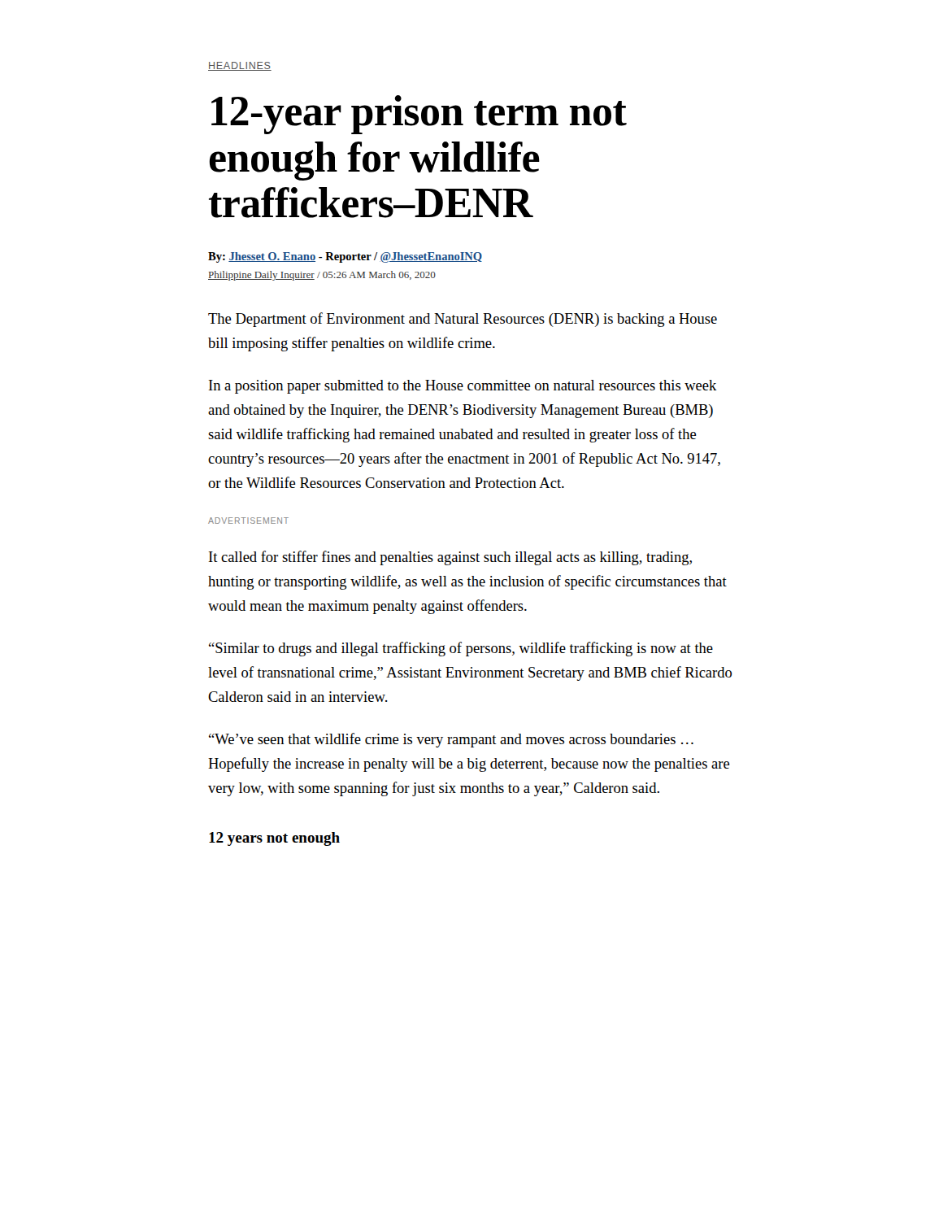HEADLINES
12-year prison term not enough for wildlife traffickers–DENR
By: Jhesset O. Enano - Reporter / @JhessetEnanoINQ
Philippine Daily Inquirer / 05:26 AM March 06, 2020
The Department of Environment and Natural Resources (DENR) is backing a House bill imposing stiffer penalties on wildlife crime.
In a position paper submitted to the House committee on natural resources this week and obtained by the Inquirer, the DENR’s Biodiversity Management Bureau (BMB) said wildlife trafficking had remained unabated and resulted in greater loss of the country’s resources—20 years after the enactment in 2001 of Republic Act No. 9147, or the Wildlife Resources Conservation and Protection Act.
Advertisement
It called for stiffer fines and penalties against such illegal acts as killing, trading, hunting or transporting wildlife, as well as the inclusion of specific circumstances that would mean the maximum penalty against offenders.
“Similar to drugs and illegal trafficking of persons, wildlife trafficking is now at the level of transnational crime,” Assistant Environment Secretary and BMB chief Ricardo Calderon said in an interview.
“We’ve seen that wildlife crime is very rampant and moves across boundaries … Hopefully the increase in penalty will be a big deterrent, because now the penalties are very low, with some spanning for just six months to a year,” Calderon said.
12 years not enough